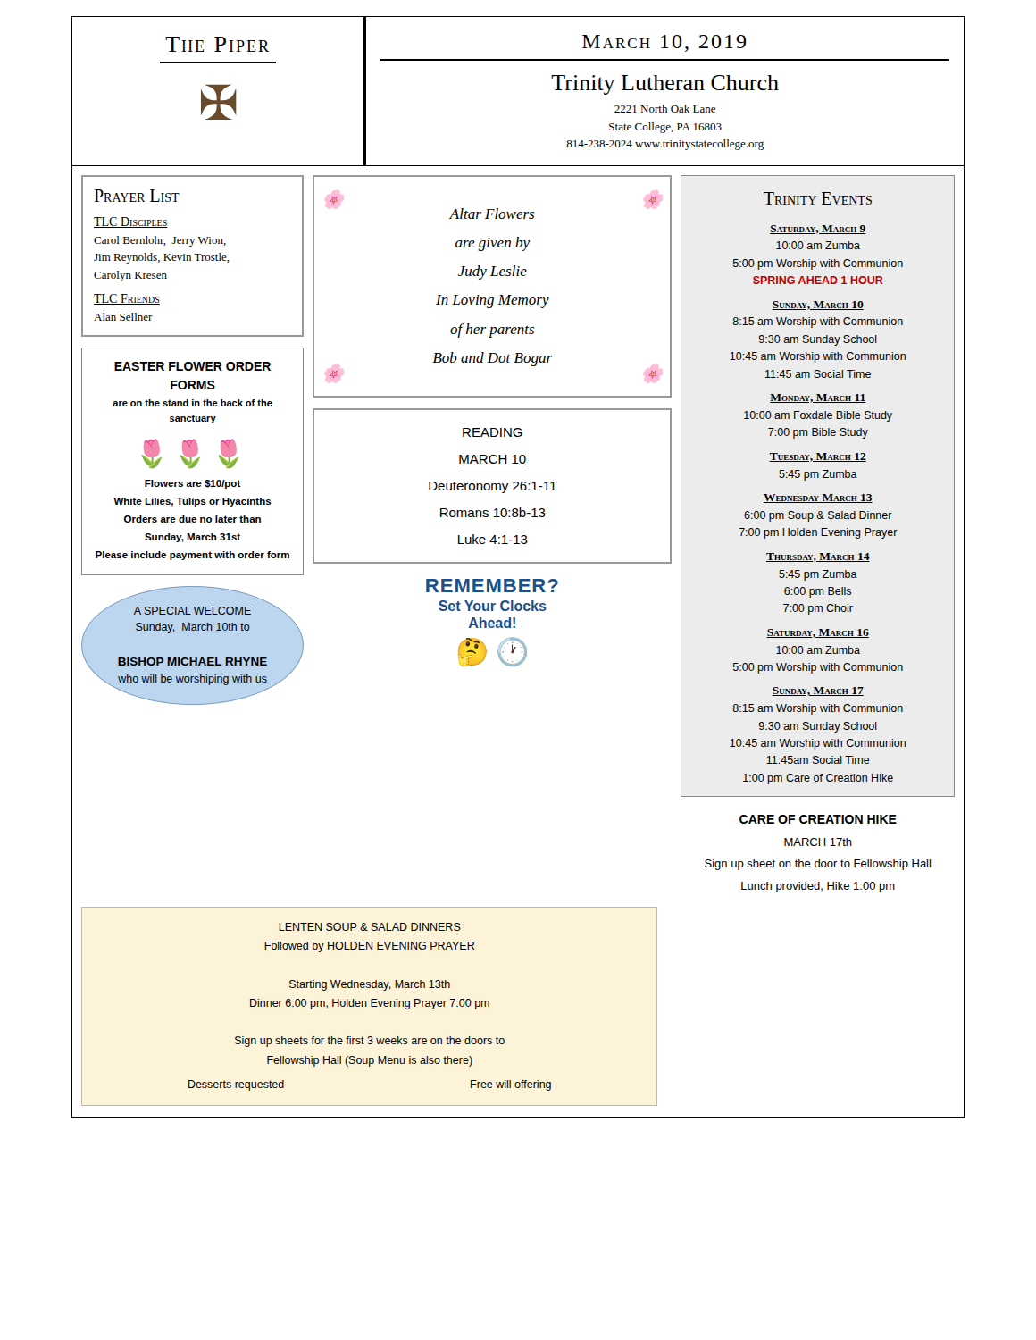The Piper
✠
March 10, 2019
Trinity Lutheran Church
2221 North Oak Lane
State College, PA 16803
814-238-2024 www.trinitystatecollege.org
Prayer List
TLC Disciples
Carol Bernlohr, Jerry Wion,
Jim Reynolds, Kevin Trostle,
Carolyn Kresen
TLC Friends
Alan Sellner
EASTER FLOWER ORDER FORMS
are on the stand in the back of the sanctuary
🌷🌷🌷
Flowers are $10/pot
White Lilies, Tulips or Hyacinths
Orders are due no later than
Sunday, March 31st
Please include payment with order form
A SPECIAL WELCOME
Sunday, March 10th to
BISHOP MICHAEL RHYNE
who will be worshiping with us
🌸 🌸 🌸 🌸 Altar Flowers
are given by
Judy Leslie
In Loving Memory
of her parents
Bob and Dot Bogar
READING
MARCH 10
Deuteronomy 26:1-11
Romans 10:8b-13
Luke 4:1-13
REMEMBER?
Set Your Clocks
Ahead!
🤔 🕐
Trinity Events
Saturday, March 9
10:00 am Zumba
5:00 pm Worship with Communion
SPRING AHEAD 1 HOUR
Sunday, March 10
8:15 am Worship with Communion
9:30 am Sunday School
10:45 am Worship with Communion
11:45 am Social Time
Monday, March 11
10:00 am Foxdale Bible Study
7:00 pm Bible Study
Tuesday, March 12
5:45 pm Zumba
Wednesday March 13
6:00 pm Soup & Salad Dinner
7:00 pm Holden Evening Prayer
Thursday, March 14
5:45 pm Zumba
6:00 pm Bells
7:00 pm Choir
Saturday, March 16
10:00 am Zumba
5:00 pm Worship with Communion
Sunday, March 17
8:15 am Worship with Communion
9:30 am Sunday School
10:45 am Worship with Communion
11:45am Social Time
1:00 pm Care of Creation Hike
CARE OF CREATION HIKE
MARCH 17th
Sign up sheet on the door to Fellowship Hall
Lunch provided, Hike 1:00 pm
LENTEN SOUP & SALAD DINNERS
Followed by HOLDEN EVENING PRAYER
Starting Wednesday, March 13th
Dinner 6:00 pm, Holden Evening Prayer 7:00 pm
Sign up sheets for the first 3 weeks are on the doors to
Fellowship Hall (Soup Menu is also there)
Desserts requested Free will offering